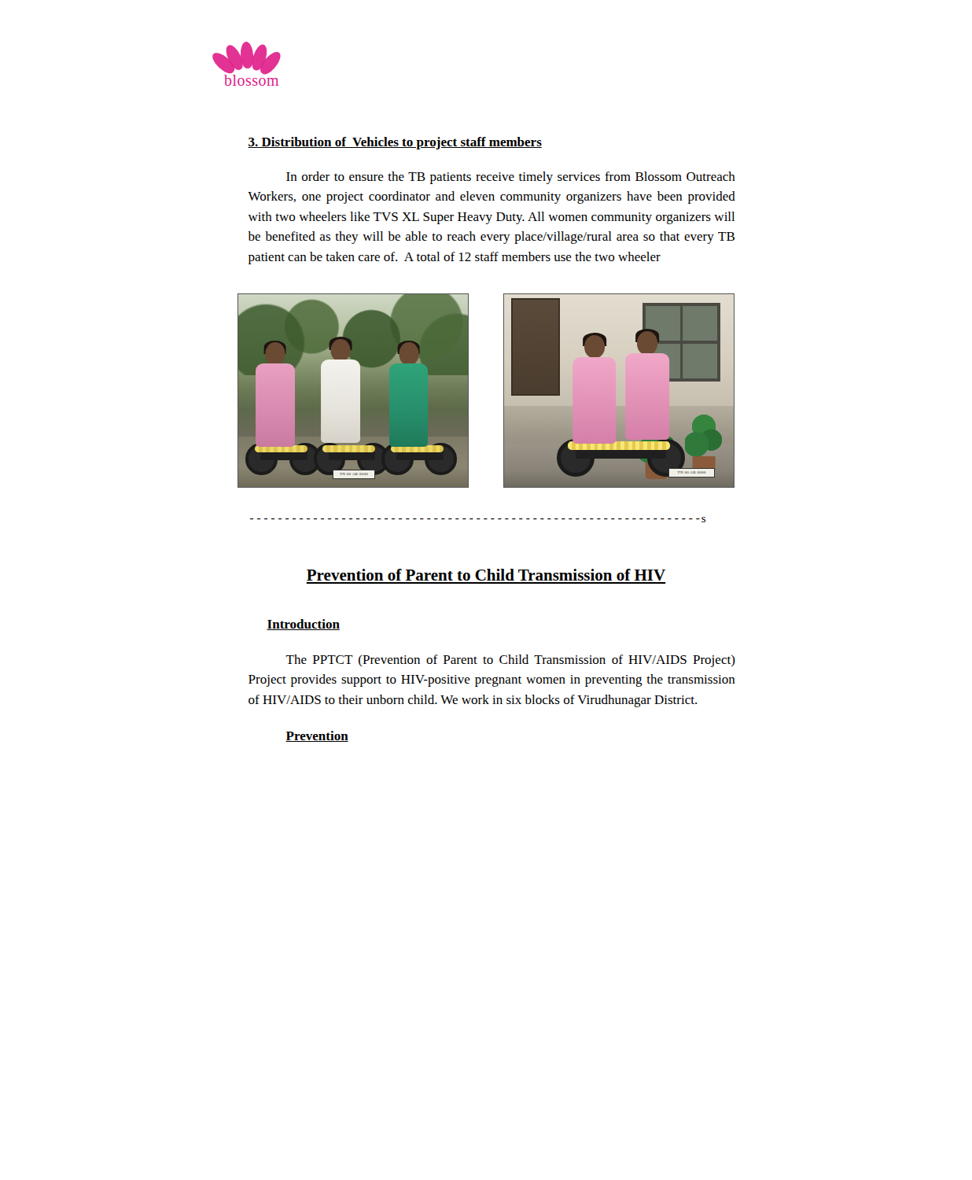blossom
3. Distribution of Vehicles to project staff members
In order to ensure the TB patients receive timely services from Blossom Outreach Workers, one project coordinator and eleven community organizers have been provided with two wheelers like TVS XL Super Heavy Duty. All women community organizers will be benefited as they will be able to reach every place/village/rural area so that every TB patient can be taken care of. A total of 12 staff members use the two wheeler
TN 00 AB 0000
TN 00 AB 0000
----------------------------------------------------------------s
Prevention of Parent to Child Transmission of HIV
Introduction
The PPTCT (Prevention of Parent to Child Transmission of HIV/AIDS Project) Project provides support to HIV-positive pregnant women in preventing the transmission of HIV/AIDS to their unborn child. We work in six blocks of Virudhunagar District.
Prevention